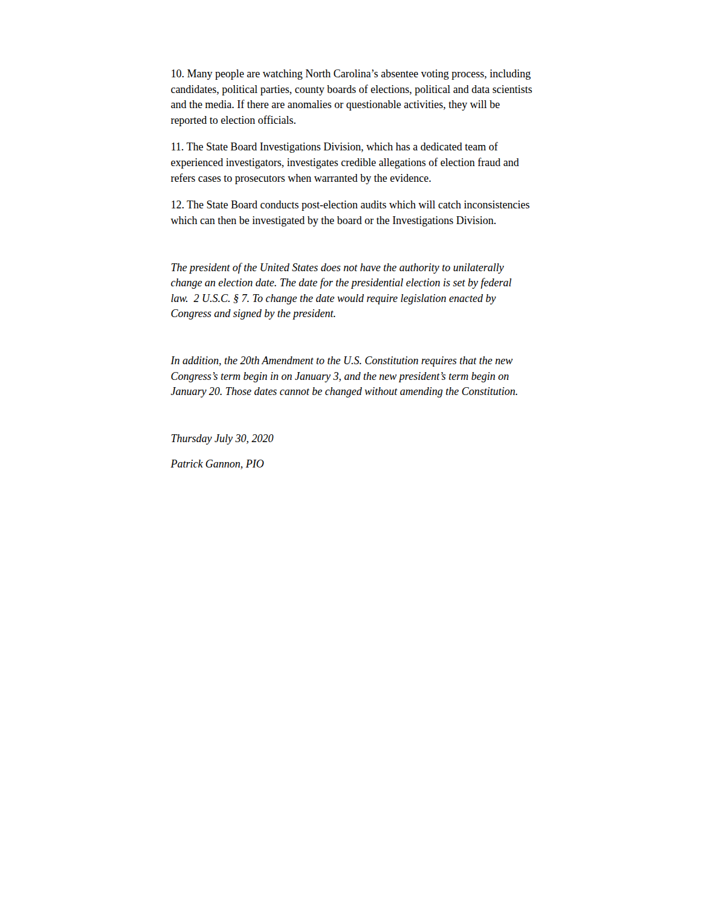10. Many people are watching North Carolina’s absentee voting process, including candidates, political parties, county boards of elections, political and data scientists and the media. If there are anomalies or questionable activities, they will be reported to election officials.
11. The State Board Investigations Division, which has a dedicated team of experienced investigators, investigates credible allegations of election fraud and refers cases to prosecutors when warranted by the evidence.
12. The State Board conducts post-election audits which will catch inconsistencies which can then be investigated by the board or the Investigations Division.
The president of the United States does not have the authority to unilaterally change an election date. The date for the presidential election is set by federal law. 2 U.S.C. § 7. To change the date would require legislation enacted by Congress and signed by the president.
In addition, the 20th Amendment to the U.S. Constitution requires that the new Congress’s term begin in on January 3, and the new president’s term begin on January 20. Those dates cannot be changed without amending the Constitution.
Thursday July 30, 2020
Patrick Gannon, PIO